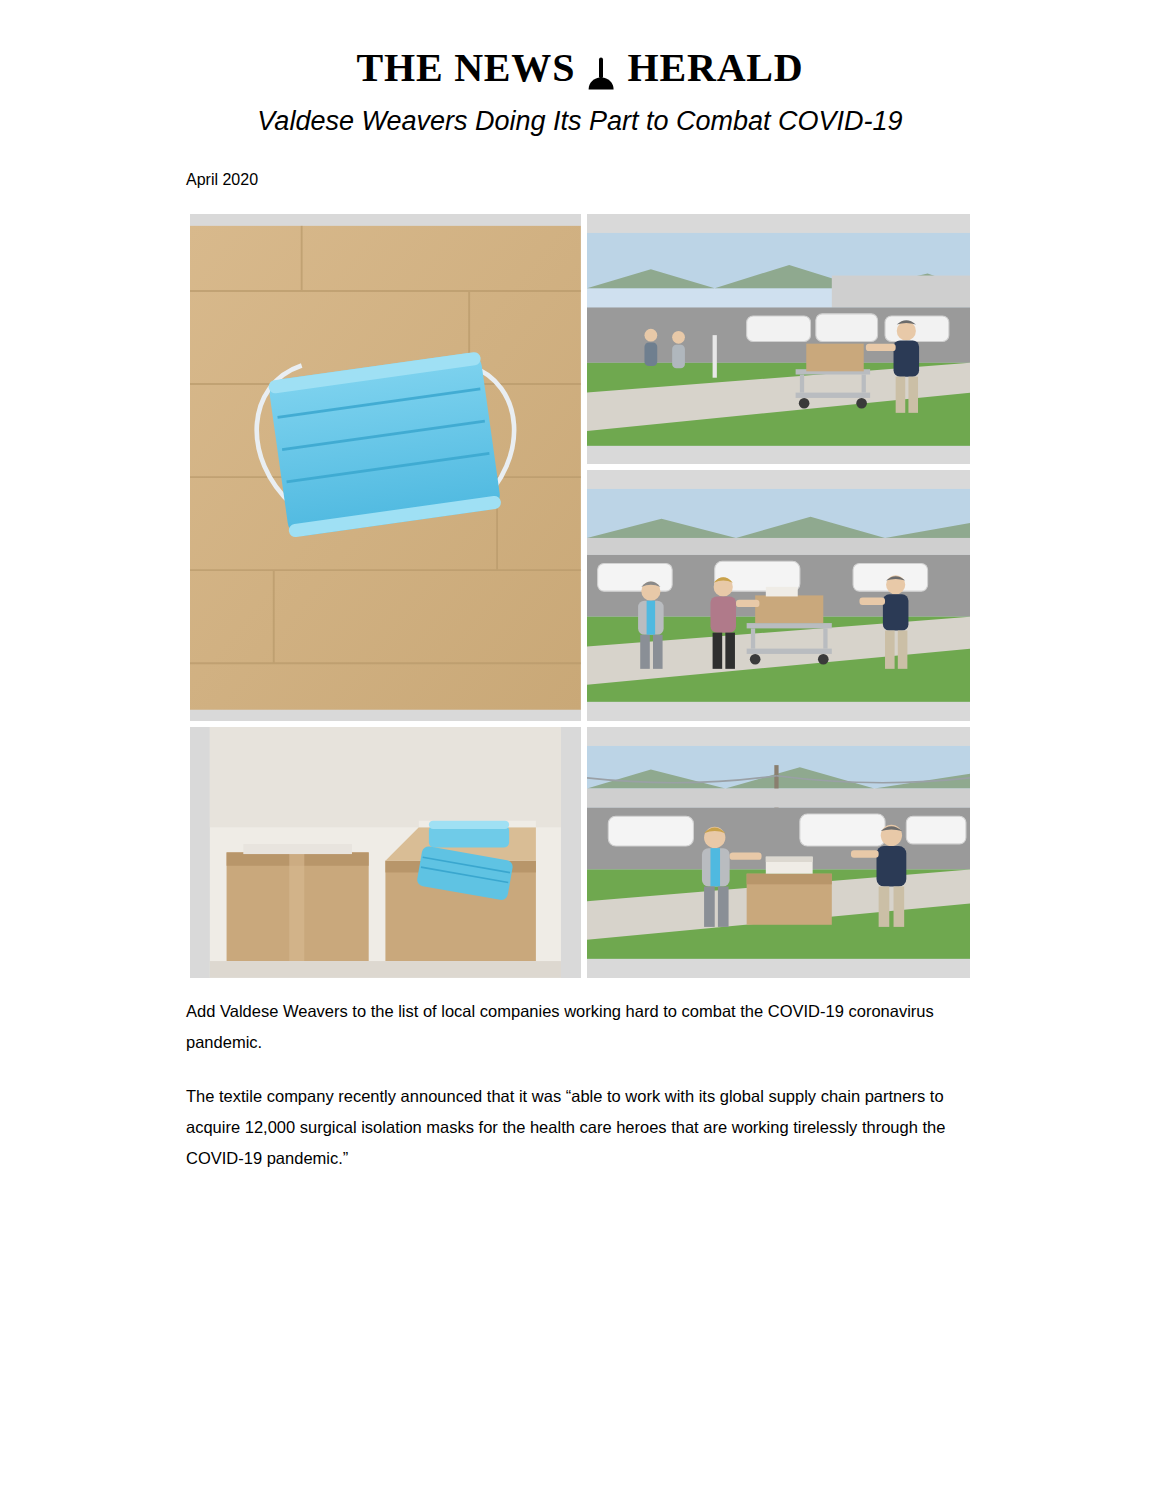THE NEWS HERALD
Valdese Weavers Doing Its Part to Combat COVID-19
April 2020
Add Valdese Weavers to the list of local companies working hard to combat the COVID-19 coronavirus pandemic.
The textile company recently announced that it was “able to work with its global supply chain partners to acquire 12,000 surgical isolation masks for the health care heroes that are working tirelessly through the COVID-19 pandemic.”